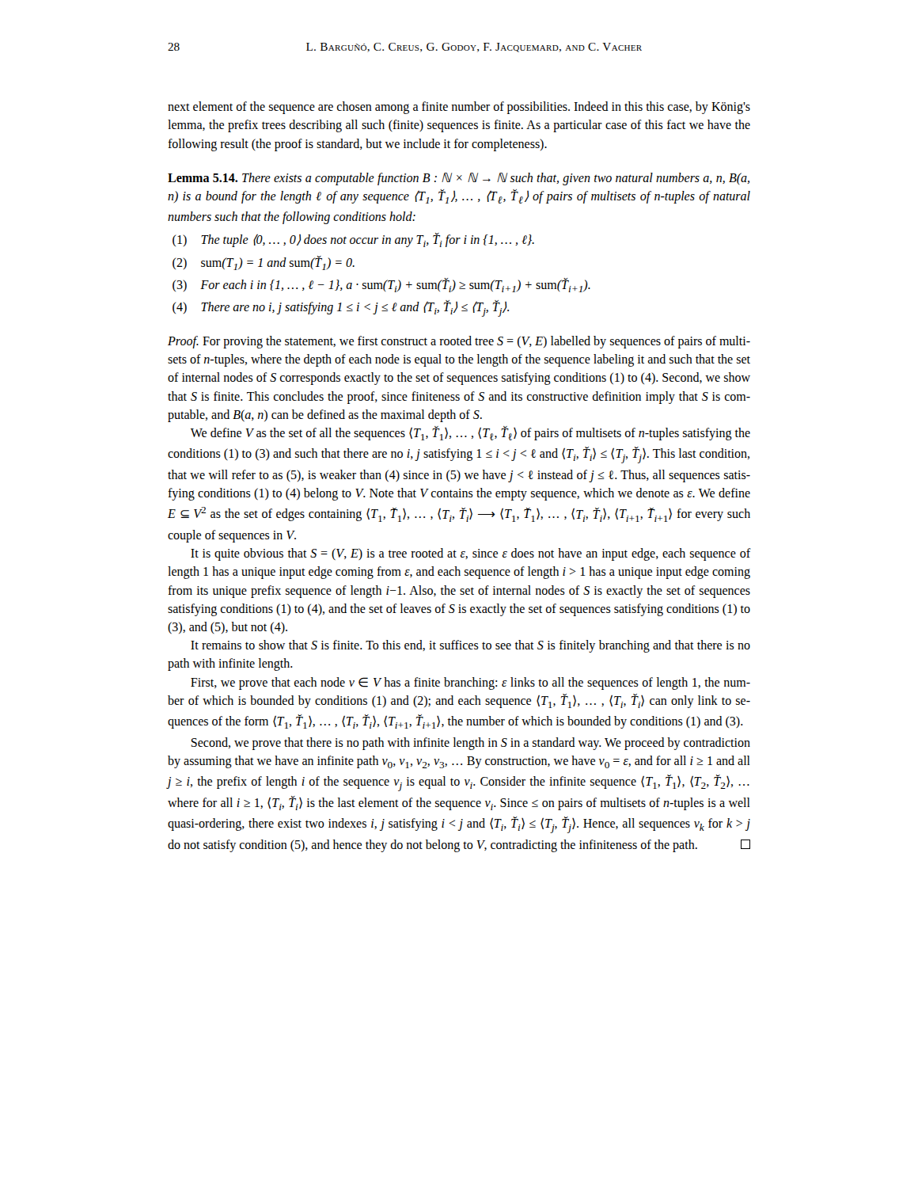28 L. Barguñó, C. Creus, G. Godoy, F. Jacquemard, and C. Vacher
next element of the sequence are chosen among a finite number of possibilities. Indeed in this this case, by König's lemma, the prefix trees describing all such (finite) sequences is finite. As a particular case of this fact we have the following result (the proof is standard, but we include it for completeness).
Lemma 5.14. There exists a computable function B : ℕ × ℕ → ℕ such that, given two natural numbers a, n, B(a, n) is a bound for the length ℓ of any sequence ⟨T1, T̆1⟩, … , ⟨Tℓ, T̆ℓ⟩ of pairs of multisets of n-tuples of natural numbers such that the following conditions hold:
The tuple ⟨0, … , 0⟩ does not occur in any Ti, T̆i for i in {1, … , ℓ}.
sum(T1) = 1 and sum(T̆1) = 0.
For each i in {1, … , ℓ − 1}, a · sum(Ti) + sum(T̆i) ≥ sum(Ti+1) + sum(T̆i+1).
There are no i, j satisfying 1 ≤ i < j ≤ ℓ and ⟨Ti, T̆i⟩ ≤ ⟨Tj, T̆j⟩.
Proof. For proving the statement, we first construct a rooted tree S = (V, E) labelled by sequences of pairs of multisets of n-tuples, where the depth of each node is equal to the length of the sequence labeling it and such that the set of internal nodes of S corresponds exactly to the set of sequences satisfying conditions (1) to (4). Second, we show that S is finite. This concludes the proof, since finiteness of S and its constructive definition imply that S is computable, and B(a, n) can be defined as the maximal depth of S.
We define V as the set of all the sequences ⟨T1, T̆1⟩, … , ⟨Tℓ, T̆ℓ⟩ of pairs of multisets of n-tuples satisfying the conditions (1) to (3) and such that there are no i, j satisfying 1 ≤ i < j < ℓ and ⟨Ti, T̆i⟩ ≤ ⟨Tj, T̆j⟩. This last condition, that we will refer to as (5), is weaker than (4) since in (5) we have j < ℓ instead of j ≤ ℓ. Thus, all sequences satisfying conditions (1) to (4) belong to V. Note that V contains the empty sequence, which we denote as ε. We define E ⊆ V2 as the set of edges containing ⟨T1, T̆1⟩, … , ⟨Ti, T̆i⟩ ⟶ ⟨T1, T̆1⟩, … , ⟨Ti, T̆i⟩, ⟨Ti+1, T̆i+1⟩ for every such couple of sequences in V.
It is quite obvious that S = (V, E) is a tree rooted at ε, since ε does not have an input edge, each sequence of length 1 has a unique input edge coming from ε, and each sequence of length i > 1 has a unique input edge coming from its unique prefix sequence of length i−1. Also, the set of internal nodes of S is exactly the set of sequences satisfying conditions (1) to (4), and the set of leaves of S is exactly the set of sequences satisfying conditions (1) to (3), and (5), but not (4).
It remains to show that S is finite. To this end, it suffices to see that S is finitely branching and that there is no path with infinite length.
First, we prove that each node v ∈ V has a finite branching: ε links to all the sequences of length 1, the number of which is bounded by conditions (1) and (2); and each sequence ⟨T1, T̆1⟩, … , ⟨Ti, T̆i⟩ can only link to sequences of the form ⟨T1, T̆1⟩, … , ⟨Ti, T̆i⟩, ⟨Ti+1, T̆i+1⟩, the number of which is bounded by conditions (1) and (3).
Second, we prove that there is no path with infinite length in S in a standard way. We proceed by contradiction by assuming that we have an infinite path v0, v1, v2, v3, … By construction, we have v0 = ε, and for all i ≥ 1 and all j ≥ i, the prefix of length i of the sequence vj is equal to vi. Consider the infinite sequence ⟨T1, T̆1⟩, ⟨T2, T̆2⟩, … where for all i ≥ 1, ⟨Ti, T̆i⟩ is the last element of the sequence vi. Since ≤ on pairs of multisets of n-tuples is a well quasi-ordering, there exist two indexes i, j satisfying i < j and ⟨Ti, T̆i⟩ ≤ ⟨Tj, T̆j⟩. Hence, all sequences vk for k > j do not satisfy condition (5), and hence they do not belong to V, contradicting the infiniteness of the path.